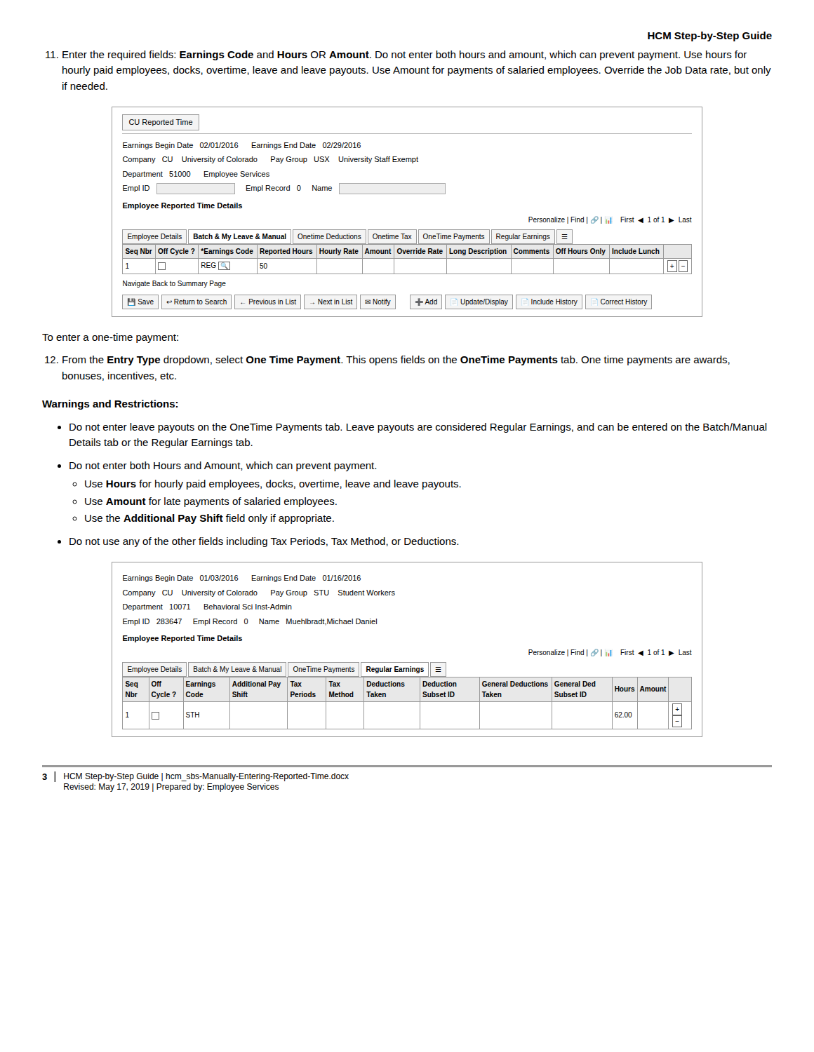HCM Step-by-Step Guide
Enter the required fields: Earnings Code and Hours OR Amount. Do not enter both hours and amount, which can prevent payment. Use hours for hourly paid employees, docks, overtime, leave and leave payouts. Use Amount for payments of salaried employees. Override the Job Data rate, but only if needed.
CU Reported Time
Earnings Begin Date 02/01/2016 Earnings End Date 02/29/2016
Company CU University of Colorado Pay Group USX University Staff Exempt
Department 51000 Employee Services
Empl ID Empl Record 0 Name
Employee Reported Time Details
Personalize | Find | 🔗 | 📊 First ◀ 1 of 1 ▶ Last
Employee Details Batch & My Leave & Manual Onetime Deductions Onetime Tax OneTime Payments Regular Earnings☰
| Seq Nbr | Off Cycle ? | *Earnings Code | Reported Hours | Hourly Rate | Amount | Override Rate | Long Description | Comments | Off Hours Only | Include Lunch | |
| --- | --- | --- | --- | --- | --- | --- | --- | --- | --- | --- | --- |
| 1 | | REG 🔍 | 50 | | | | | | | | + − |
Navigate Back to Summary Page
💾 Save↩ Return to Search← Previous in List→ Next in List✉ Notify ➕ Add📄 Update/Display📄 Include History📄 Correct History
To enter a one-time payment:
From the Entry Type dropdown, select One Time Payment. This opens fields on the OneTime Payments tab. One time payments are awards, bonuses, incentives, etc.
Warnings and Restrictions:
Do not enter leave payouts on the OneTime Payments tab. Leave payouts are considered Regular Earnings, and can be entered on the Batch/Manual Details tab or the Regular Earnings tab.
Do not enter both Hours and Amount, which can prevent payment.
Use Hours for hourly paid employees, docks, overtime, leave and leave payouts.
Use Amount for late payments of salaried employees.
Use the Additional Pay Shift field only if appropriate.
Do not use any of the other fields including Tax Periods, Tax Method, or Deductions.
Earnings Begin Date 01/03/2016 Earnings End Date 01/16/2016
Company CU University of Colorado Pay Group STU Student Workers
Department 10071 Behavioral Sci Inst-Admin
Empl ID 283647 Empl Record 0 Name Muehlbradt,Michael Daniel
Employee Reported Time Details
Personalize | Find | 🔗 | 📊 First ◀ 1 of 1 ▶ Last
Employee Details Batch & My Leave & Manual OneTime Payments Regular Earnings☰
| Seq Nbr | Off Cycle ? | Earnings Code | Additional Pay Shift | Tax Periods | Tax Method | Deductions Taken | Deduction Subset ID | General Deductions Taken | General Ded Subset ID | Hours | Amount | |
| --- | --- | --- | --- | --- | --- | --- | --- | --- | --- | --- | --- | --- |
| 1 | | STH | | | | | | | | 62.00 | | + − |
3
HCM Step-by-Step Guide | hcm_sbs-Manually-Entering-Reported-Time.docx
Revised: May 17, 2019 | Prepared by: Employee Services